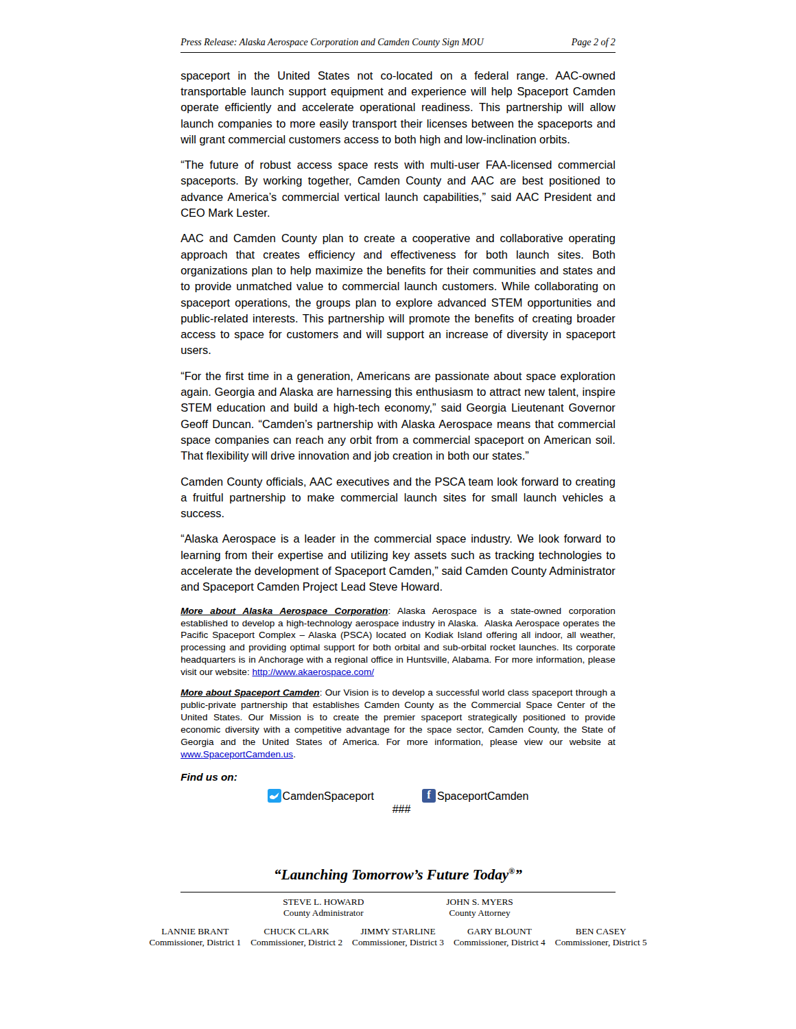Press Release: Alaska Aerospace Corporation and Camden County Sign MOU
Page 2 of 2
spaceport in the United States not co-located on a federal range. AAC-owned transportable launch support equipment and experience will help Spaceport Camden operate efficiently and accelerate operational readiness. This partnership will allow launch companies to more easily transport their licenses between the spaceports and will grant commercial customers access to both high and low-inclination orbits.
“The future of robust access space rests with multi-user FAA-licensed commercial spaceports. By working together, Camden County and AAC are best positioned to advance America’s commercial vertical launch capabilities,” said AAC President and CEO Mark Lester.
AAC and Camden County plan to create a cooperative and collaborative operating approach that creates efficiency and effectiveness for both launch sites. Both organizations plan to help maximize the benefits for their communities and states and to provide unmatched value to commercial launch customers. While collaborating on spaceport operations, the groups plan to explore advanced STEM opportunities and public-related interests. This partnership will promote the benefits of creating broader access to space for customers and will support an increase of diversity in spaceport users.
“For the first time in a generation, Americans are passionate about space exploration again. Georgia and Alaska are harnessing this enthusiasm to attract new talent, inspire STEM education and build a high-tech economy,” said Georgia Lieutenant Governor Geoff Duncan. “Camden’s partnership with Alaska Aerospace means that commercial space companies can reach any orbit from a commercial spaceport on American soil. That flexibility will drive innovation and job creation in both our states.”
Camden County officials, AAC executives and the PSCA team look forward to creating a fruitful partnership to make commercial launch sites for small launch vehicles a success.
“Alaska Aerospace is a leader in the commercial space industry. We look forward to learning from their expertise and utilizing key assets such as tracking technologies to accelerate the development of Spaceport Camden,” said Camden County Administrator and Spaceport Camden Project Lead Steve Howard.
More about Alaska Aerospace Corporation: Alaska Aerospace is a state-owned corporation established to develop a high-technology aerospace industry in Alaska. Alaska Aerospace operates the Pacific Spaceport Complex – Alaska (PSCA) located on Kodiak Island offering all indoor, all weather, processing and providing optimal support for both orbital and sub-orbital rocket launches. Its corporate headquarters is in Anchorage with a regional office in Huntsville, Alabama. For more information, please visit our website: http://www.akaerospace.com/
More about Spaceport Camden: Our Vision is to develop a successful world class spaceport through a public-private partnership that establishes Camden County as the Commercial Space Center of the United States. Our Mission is to create the premier spaceport strategically positioned to provide economic diversity with a competitive advantage for the space sector, Camden County, the State of Georgia and the United States of America. For more information, please view our website at www.SpaceportCamden.us.
Find us on:
CamdenSpaceport SpaceportCamden
###
“Launching Tomorrow’s Future Today®”
STEVE L. HOWARD
County Administrator
JOHN S. MYERS
County Attorney
LANNIE BRANT Commissioner, District 1
CHUCK CLARK Commissioner, District 2
JIMMY STARLINE Commissioner, District 3
GARY BLOUNT Commissioner, District 4
BEN CASEY Commissioner, District 5